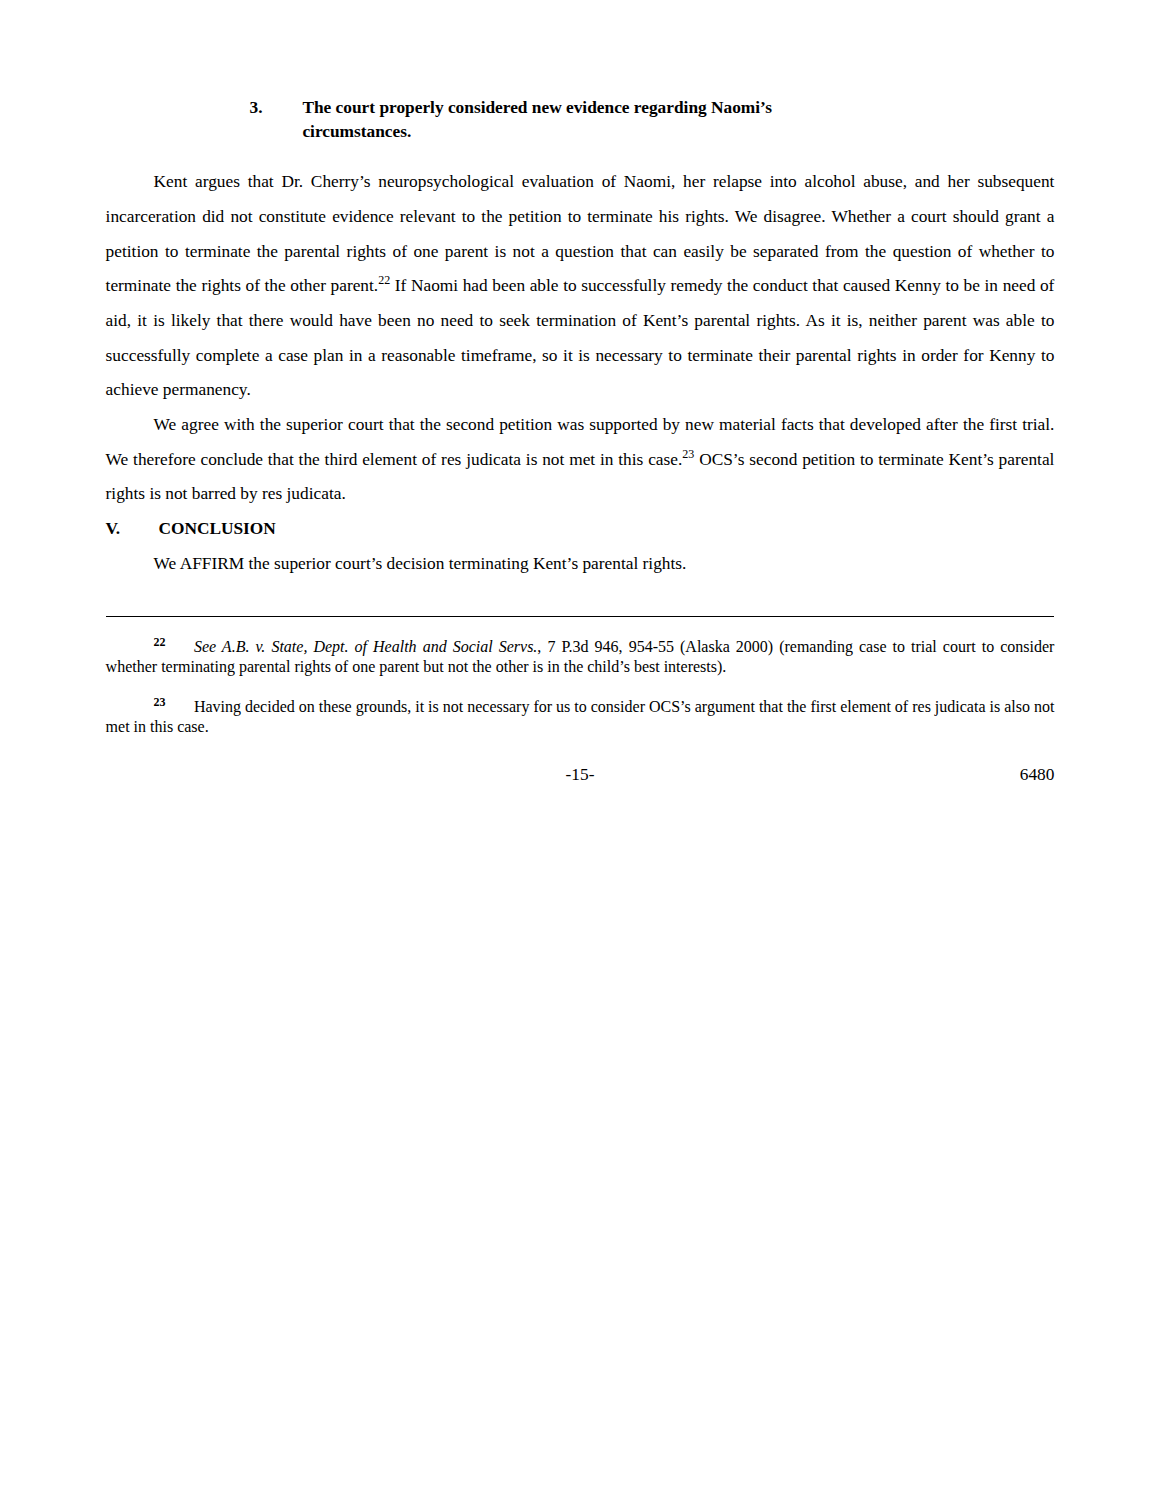3. The court properly considered new evidence regarding Naomi’s
circumstances.
Kent argues that Dr. Cherry’s neuropsychological evaluation of Naomi, her relapse into alcohol abuse, and her subsequent incarceration did not constitute evidence relevant to the petition to terminate his rights. We disagree. Whether a court should grant a petition to terminate the parental rights of one parent is not a question that can easily be separated from the question of whether to terminate the rights of the other parent.22 If Naomi had been able to successfully remedy the conduct that caused Kenny to be in need of aid, it is likely that there would have been no need to seek termination of Kent’s parental rights. As it is, neither parent was able to successfully complete a case plan in a reasonable timeframe, so it is necessary to terminate their parental rights in order for Kenny to achieve permanency.
We agree with the superior court that the second petition was supported by new material facts that developed after the first trial. We therefore conclude that the third element of res judicata is not met in this case.23 OCS’s second petition to terminate Kent’s parental rights is not barred by res judicata.
V. CONCLUSION
We AFFIRM the superior court’s decision terminating Kent’s parental rights.
22 See A.B. v. State, Dept. of Health and Social Servs., 7 P.3d 946, 954-55 (Alaska 2000) (remanding case to trial court to consider whether terminating parental rights of one parent but not the other is in the child’s best interests).
23 Having decided on these grounds, it is not necessary for us to consider OCS’s argument that the first element of res judicata is also not met in this case.
-15-
6480